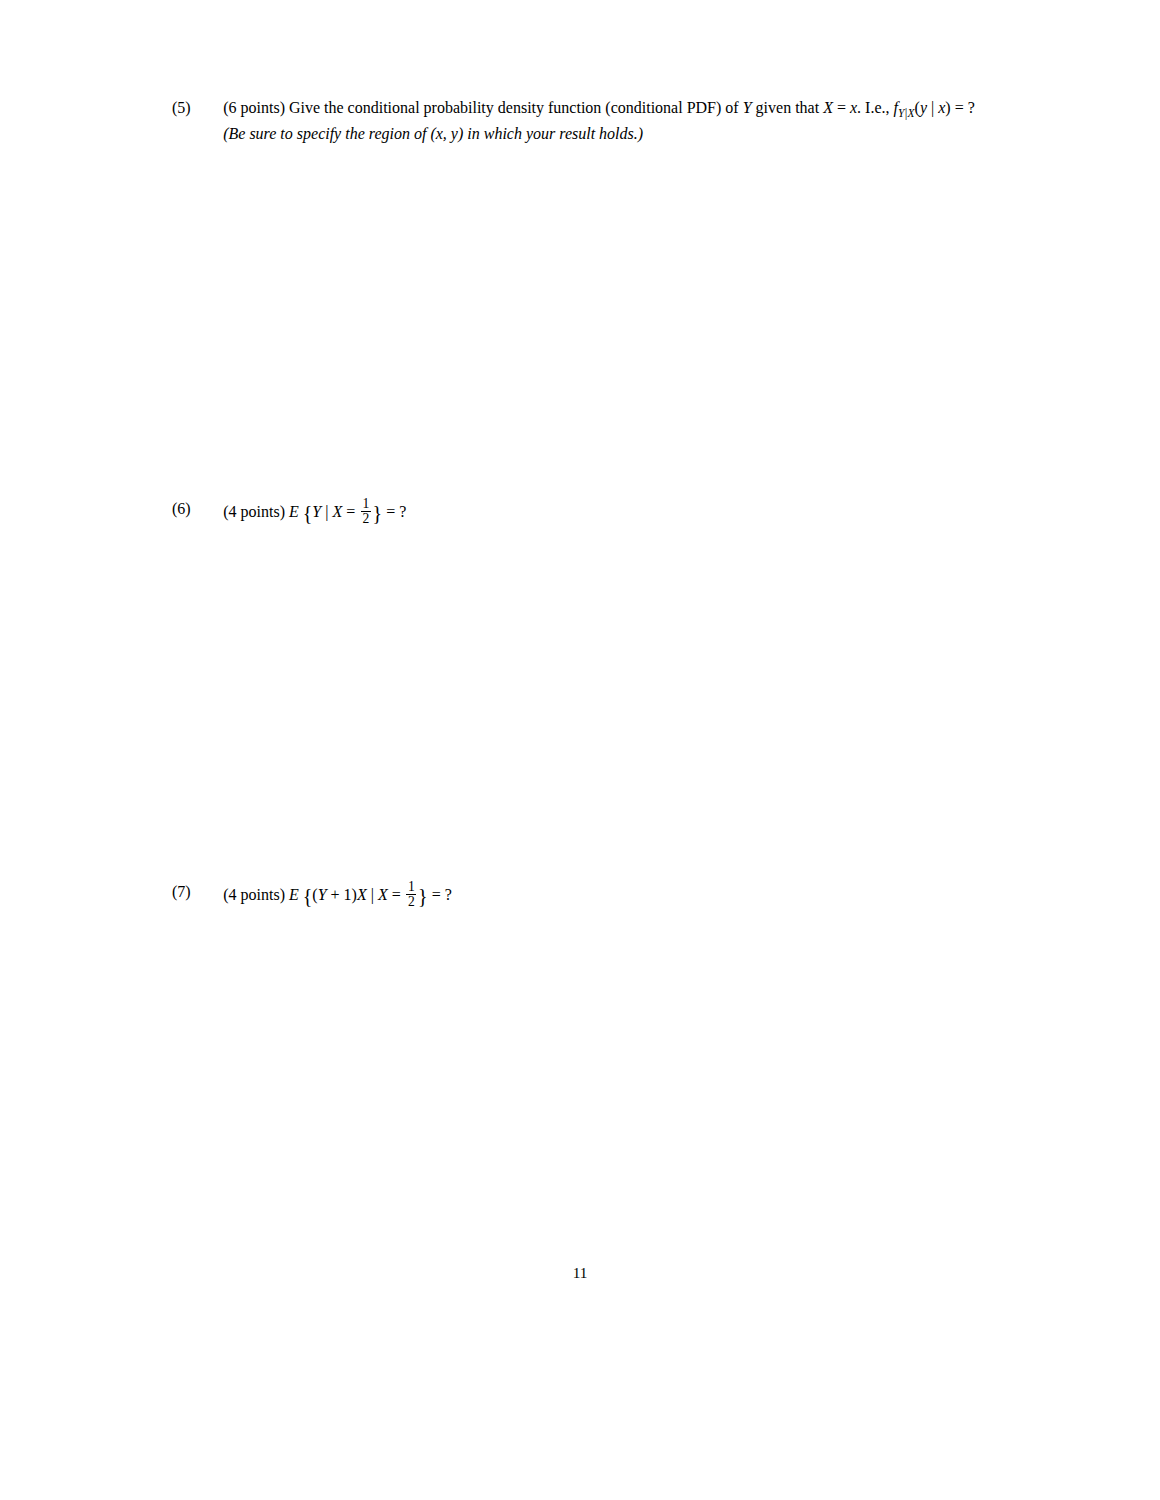(5) (6 points) Give the conditional probability density function (conditional PDF) of Y given that X = x. I.e., fY|X(y | x) = ? (Be sure to specify the region of (x, y) in which your result holds.)
(6) (4 points) E {Y | X = 12} = ?
(7) (4 points) E {(Y + 1)X | X = 12} = ?
11